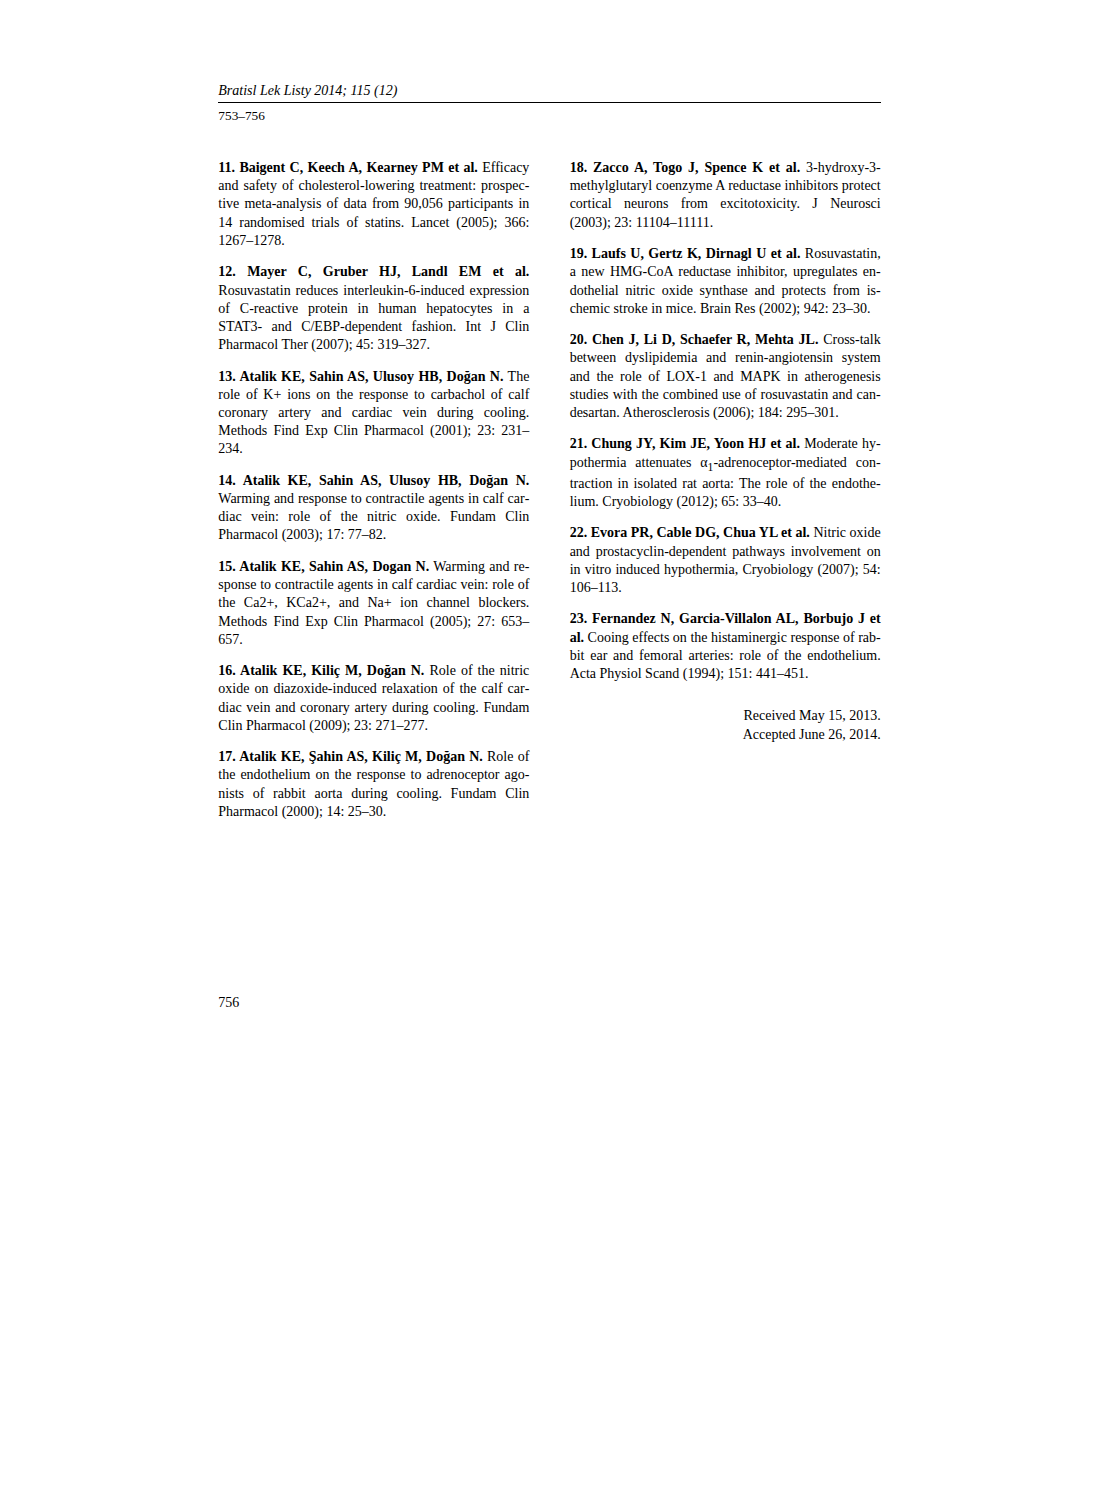Bratisl Lek Listy 2014; 115 (12)
753–756
11. Baigent C, Keech A, Kearney PM et al. Efficacy and safety of cholesterol-lowering treatment: prospective meta-analysis of data from 90,056 participants in 14 randomised trials of statins. Lancet (2005); 366: 1267–1278.
12. Mayer C, Gruber HJ, Landl EM et al. Rosuvastatin reduces interleukin-6-induced expression of C-reactive protein in human hepatocytes in a STAT3- and C/EBP-dependent fashion. Int J Clin Pharmacol Ther (2007); 45: 319–327.
13. Atalik KE, Sahin AS, Ulusoy HB, Doğan N. The role of K+ ions on the response to carbachol of calf coronary artery and cardiac vein during cooling. Methods Find Exp Clin Pharmacol (2001); 23: 231–234.
14. Atalik KE, Sahin AS, Ulusoy HB, Doğan N. Warming and response to contractile agents in calf cardiac vein: role of the nitric oxide. Fundam Clin Pharmacol (2003); 17: 77–82.
15. Atalik KE, Sahin AS, Dogan N. Warming and response to contractile agents in calf cardiac vein: role of the Ca2+, KCa2+, and Na+ ion channel blockers. Methods Find Exp Clin Pharmacol (2005); 27: 653–657.
16. Atalik KE, Kiliç M, Doğan N. Role of the nitric oxide on diazoxide-induced relaxation of the calf cardiac vein and coronary artery during cooling. Fundam Clin Pharmacol (2009); 23: 271–277.
17. Atalik KE, Şahin AS, Kiliç M, Doğan N. Role of the endothelium on the response to adrenoceptor agonists of rabbit aorta during cooling. Fundam Clin Pharmacol (2000); 14: 25–30.
18. Zacco A, Togo J, Spence K et al. 3-hydroxy-3-methylglutaryl coenzyme A reductase inhibitors protect cortical neurons from excitotoxicity. J Neurosci (2003); 23: 11104–11111.
19. Laufs U, Gertz K, Dirnagl U et al. Rosuvastatin, a new HMG-CoA reductase inhibitor, upregulates endothelial nitric oxide synthase and protects from ischemic stroke in mice. Brain Res (2002); 942: 23–30.
20. Chen J, Li D, Schaefer R, Mehta JL. Cross-talk between dyslipidemia and renin-angiotensin system and the role of LOX-1 and MAPK in atherogenesis studies with the combined use of rosuvastatin and candesartan. Atherosclerosis (2006); 184: 295–301.
21. Chung JY, Kim JE, Yoon HJ et al. Moderate hypothermia attenuates α1-adrenoceptor-mediated contraction in isolated rat aorta: The role of the endothelium. Cryobiology (2012); 65: 33–40.
22. Evora PR, Cable DG, Chua YL et al. Nitric oxide and prostacyclin-dependent pathways involvement on in vitro induced hypothermia, Cryobiology (2007); 54: 106–113.
23. Fernandez N, Garcia-Villalon AL, Borbujo J et al. Cooing effects on the histaminergic response of rabbit ear and femoral arteries: role of the endothelium. Acta Physiol Scand (1994); 151: 441–451.
Received May 15, 2013.
Accepted June 26, 2014.
756